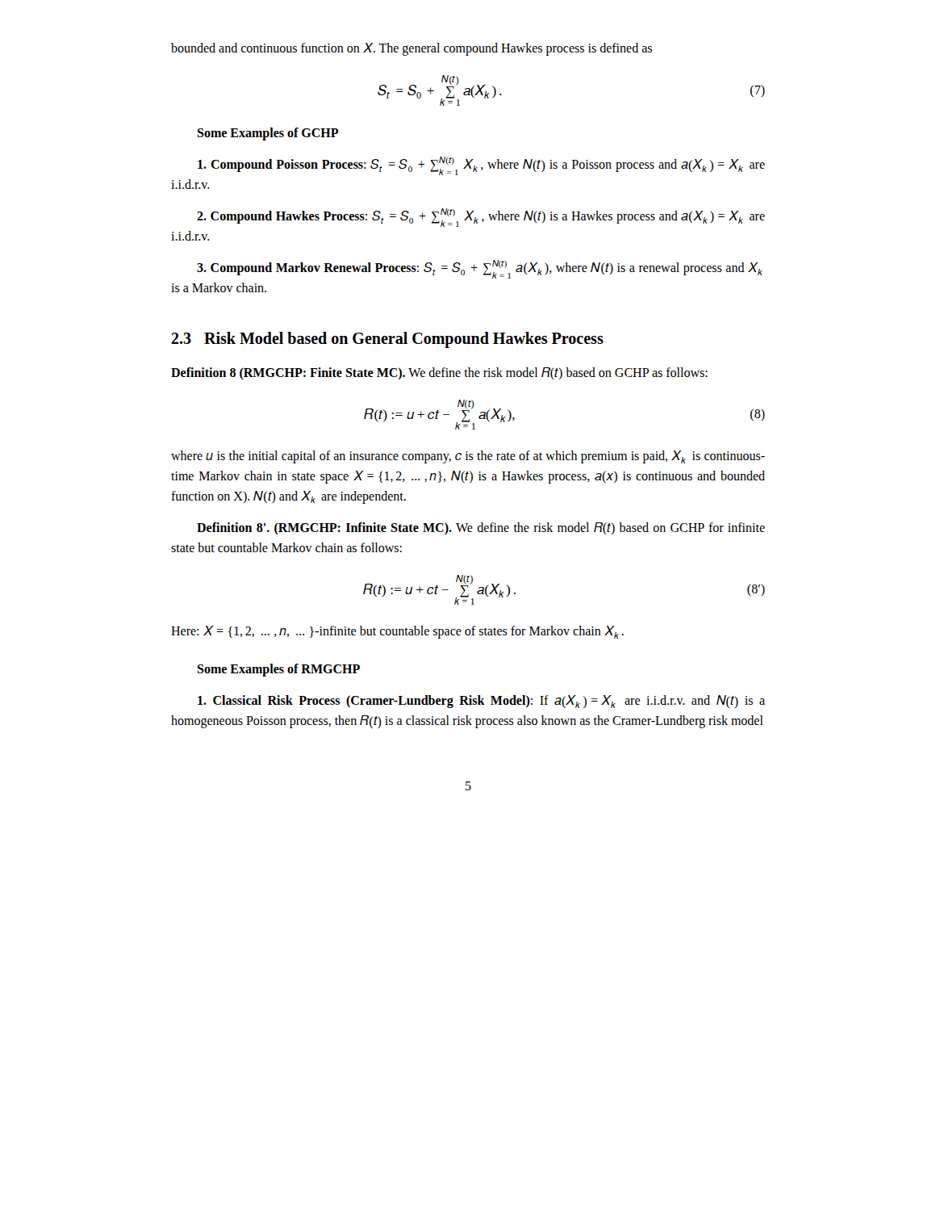bounded and continuous function on X. The general compound Hawkes process is defined as
St = S0 + ∑ k=1 N(t) a(Xk) .
(7)
Some Examples of GCHP
1. Compound Poisson Process: St=S0+∑k=1N(t)Xk, where N(t) is a Poisson process and a(Xk)=Xk are i.i.d.r.v.
2. Compound Hawkes Process: St=S0+∑k=1N(t)Xk, where N(t) is a Hawkes process and a(Xk)=Xk are i.i.d.r.v.
3. Compound Markov Renewal Process: St=S0+∑k=1N(t)a(Xk), where N(t) is a renewal process and Xk is a Markov chain.
2.3 Risk Model based on General Compound Hawkes Process
Definition 8 (RMGCHP: Finite State MC). We define the risk model R(t) based on GCHP as follows:
R(t) := u+ct − ∑ k=1 N(t) a(Xk) ,
(8)
where u is the initial capital of an insurance company, c is the rate of at which premium is paid, Xk is continuous-time Markov chain in state space X={1,2,...,n}, N(t) is a Hawkes process, a(x) is continuous and bounded function on X). N(t) and Xk are independent.
Definition 8'. (RMGCHP: Infinite State MC). We define the risk model R(t) based on GCHP for infinite state but countable Markov chain as follows:
R(t) := u+ct − ∑ k=1 N(t) a(Xk) .
(8′)
Here: X={1,2,...,n,...}-infinite but countable space of states for Markov chain Xk.
Some Examples of RMGCHP
1. Classical Risk Process (Cramer-Lundberg Risk Model): If a(Xk)=Xk are i.i.d.r.v. and N(t) is a homogeneous Poisson process, then R(t) is a classical risk process also known as the Cramer-Lundberg risk model
5